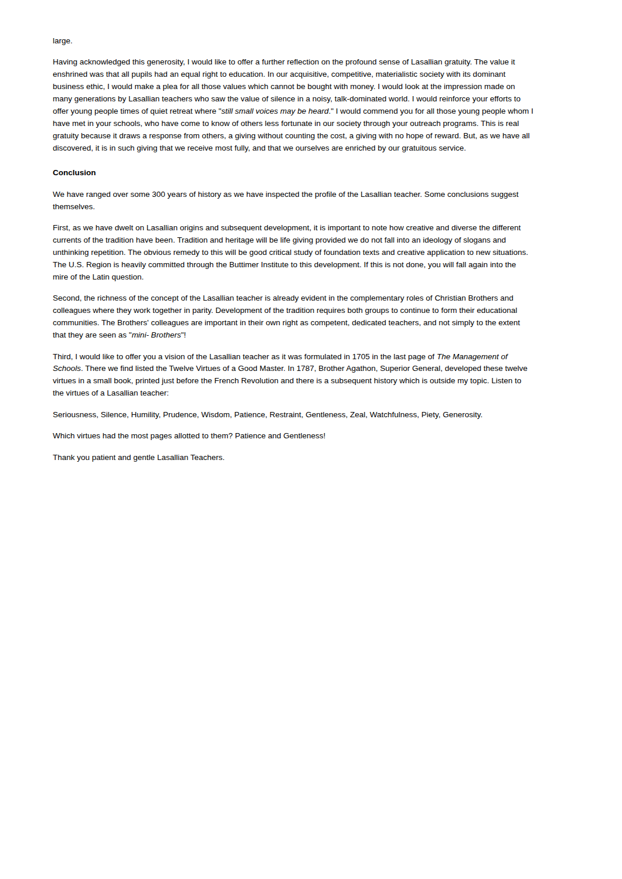large.
Having acknowledged this generosity, I would like to offer a further reflection on the profound sense of Lasallian gratuity. The value it enshrined was that all pupils had an equal right to education. In our acquisitive, competitive, materialistic society with its dominant business ethic, I would make a plea for all those values which cannot be bought with money. I would look at the impression made on many generations by Lasallian teachers who saw the value of silence in a noisy, talk-dominated world. I would reinforce your efforts to offer young people times of quiet retreat where "still small voices may be heard." I would commend you for all those young people whom I have met in your schools, who have come to know of others less fortunate in our society through your outreach programs. This is real gratuity because it draws a response from others, a giving without counting the cost, a giving with no hope of reward. But, as we have all discovered, it is in such giving that we receive most fully, and that we ourselves are enriched by our gratuitous service.
Conclusion
We have ranged over some 300 years of history as we have inspected the profile of the Lasallian teacher. Some conclusions suggest themselves.
First, as we have dwelt on Lasallian origins and subsequent development, it is important to note how creative and diverse the different currents of the tradition have been. Tradition and heritage will be life giving provided we do not fall into an ideology of slogans and unthinking repetition. The obvious remedy to this will be good critical study of foundation texts and creative application to new situations. The U.S. Region is heavily committed through the Buttimer Institute to this development. If this is not done, you will fall again into the mire of the Latin question.
Second, the richness of the concept of the Lasallian teacher is already evident in the complementary roles of Christian Brothers and colleagues where they work together in parity. Development of the tradition requires both groups to continue to form their educational communities. The Brothers' colleagues are important in their own right as competent, dedicated teachers, and not simply to the extent that they are seen as "mini- Brothers"!
Third, I would like to offer you a vision of the Lasallian teacher as it was formulated in 1705 in the last page of The Management of Schools. There we find listed the Twelve Virtues of a Good Master. In 1787, Brother Agathon, Superior General, developed these twelve virtues in a small book, printed just before the French Revolution and there is a subsequent history which is outside my topic. Listen to the virtues of a Lasallian teacher:
Seriousness, Silence, Humility, Prudence, Wisdom, Patience, Restraint, Gentleness, Zeal, Watchfulness, Piety, Generosity.
Which virtues had the most pages allotted to them? Patience and Gentleness!
Thank you patient and gentle Lasallian Teachers.